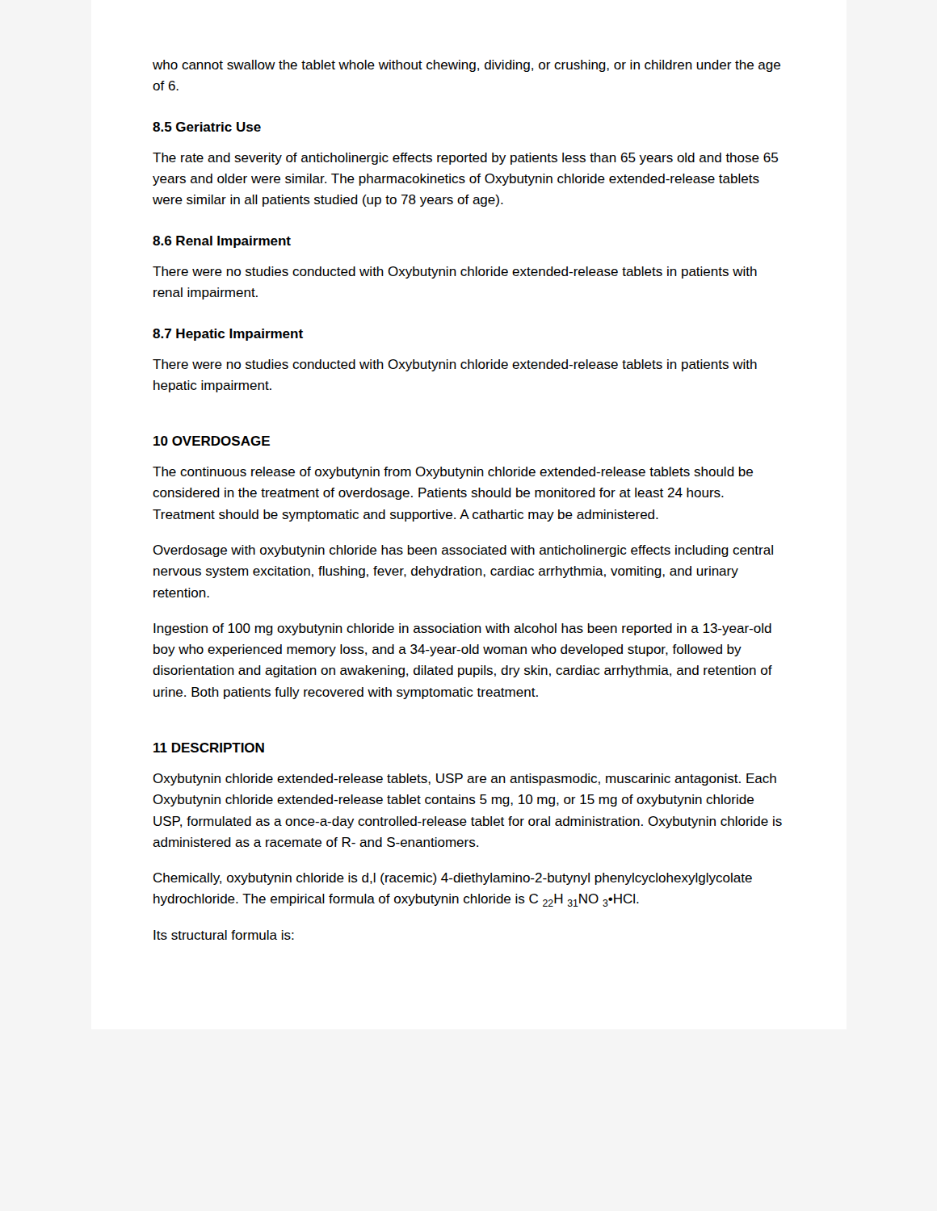who cannot swallow the tablet whole without chewing, dividing, or crushing, or in children under the age of 6.
8.5 Geriatric Use
The rate and severity of anticholinergic effects reported by patients less than 65 years old and those 65 years and older were similar. The pharmacokinetics of Oxybutynin chloride extended-release tablets were similar in all patients studied (up to 78 years of age).
8.6 Renal Impairment
There were no studies conducted with Oxybutynin chloride extended-release tablets in patients with renal impairment.
8.7 Hepatic Impairment
There were no studies conducted with Oxybutynin chloride extended-release tablets in patients with hepatic impairment.
10 OVERDOSAGE
The continuous release of oxybutynin from Oxybutynin chloride extended-release tablets should be considered in the treatment of overdosage. Patients should be monitored for at least 24 hours. Treatment should be symptomatic and supportive. A cathartic may be administered.
Overdosage with oxybutynin chloride has been associated with anticholinergic effects including central nervous system excitation, flushing, fever, dehydration, cardiac arrhythmia, vomiting, and urinary retention.
Ingestion of 100 mg oxybutynin chloride in association with alcohol has been reported in a 13-year-old boy who experienced memory loss, and a 34-year-old woman who developed stupor, followed by disorientation and agitation on awakening, dilated pupils, dry skin, cardiac arrhythmia, and retention of urine. Both patients fully recovered with symptomatic treatment.
11 DESCRIPTION
Oxybutynin chloride extended-release tablets, USP are an antispasmodic, muscarinic antagonist. Each Oxybutynin chloride extended-release tablet contains 5 mg, 10 mg, or 15 mg of oxybutynin chloride USP, formulated as a once-a-day controlled-release tablet for oral administration. Oxybutynin chloride is administered as a racemate of R- and S-enantiomers.
Chemically, oxybutynin chloride is d,l (racemic) 4-diethylamino-2-butynyl phenylcyclohexylglycolate hydrochloride. The empirical formula of oxybutynin chloride is C 22H 31NO 3•HCl.
Its structural formula is: